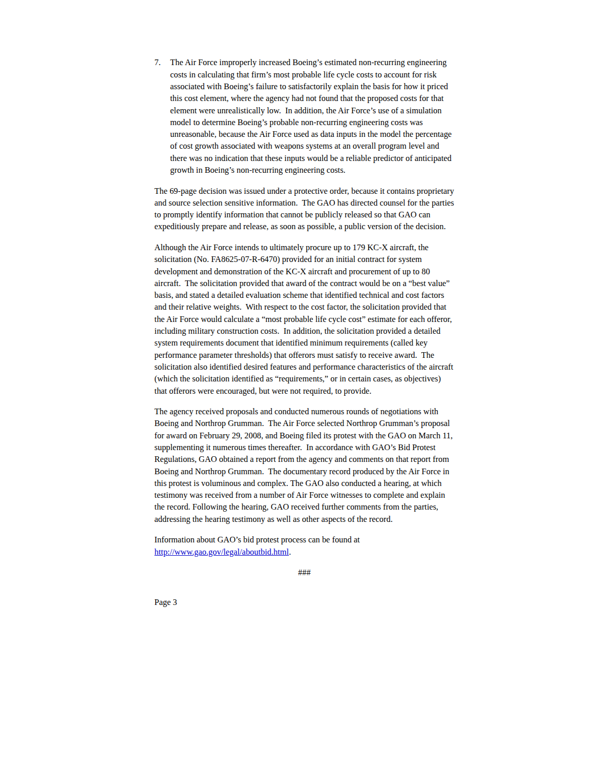7. The Air Force improperly increased Boeing’s estimated non-recurring engineering costs in calculating that firm’s most probable life cycle costs to account for risk associated with Boeing’s failure to satisfactorily explain the basis for how it priced this cost element, where the agency had not found that the proposed costs for that element were unrealistically low. In addition, the Air Force’s use of a simulation model to determine Boeing’s probable non-recurring engineering costs was unreasonable, because the Air Force used as data inputs in the model the percentage of cost growth associated with weapons systems at an overall program level and there was no indication that these inputs would be a reliable predictor of anticipated growth in Boeing’s non-recurring engineering costs.
The 69-page decision was issued under a protective order, because it contains proprietary and source selection sensitive information. The GAO has directed counsel for the parties to promptly identify information that cannot be publicly released so that GAO can expeditiously prepare and release, as soon as possible, a public version of the decision.
Although the Air Force intends to ultimately procure up to 179 KC-X aircraft, the solicitation (No. FA8625-07-R-6470) provided for an initial contract for system development and demonstration of the KC-X aircraft and procurement of up to 80 aircraft. The solicitation provided that award of the contract would be on a “best value” basis, and stated a detailed evaluation scheme that identified technical and cost factors and their relative weights. With respect to the cost factor, the solicitation provided that the Air Force would calculate a “most probable life cycle cost” estimate for each offeror, including military construction costs. In addition, the solicitation provided a detailed system requirements document that identified minimum requirements (called key performance parameter thresholds) that offerors must satisfy to receive award. The solicitation also identified desired features and performance characteristics of the aircraft (which the solicitation identified as “requirements,” or in certain cases, as objectives) that offerors were encouraged, but were not required, to provide.
The agency received proposals and conducted numerous rounds of negotiations with Boeing and Northrop Grumman. The Air Force selected Northrop Grumman’s proposal for award on February 29, 2008, and Boeing filed its protest with the GAO on March 11, supplementing it numerous times thereafter. In accordance with GAO’s Bid Protest Regulations, GAO obtained a report from the agency and comments on that report from Boeing and Northrop Grumman. The documentary record produced by the Air Force in this protest is voluminous and complex. The GAO also conducted a hearing, at which testimony was received from a number of Air Force witnesses to complete and explain the record. Following the hearing, GAO received further comments from the parties, addressing the hearing testimony as well as other aspects of the record.
Information about GAO’s bid protest process can be found at
http://www.gao.gov/legal/aboutbid.html.
###
Page 3